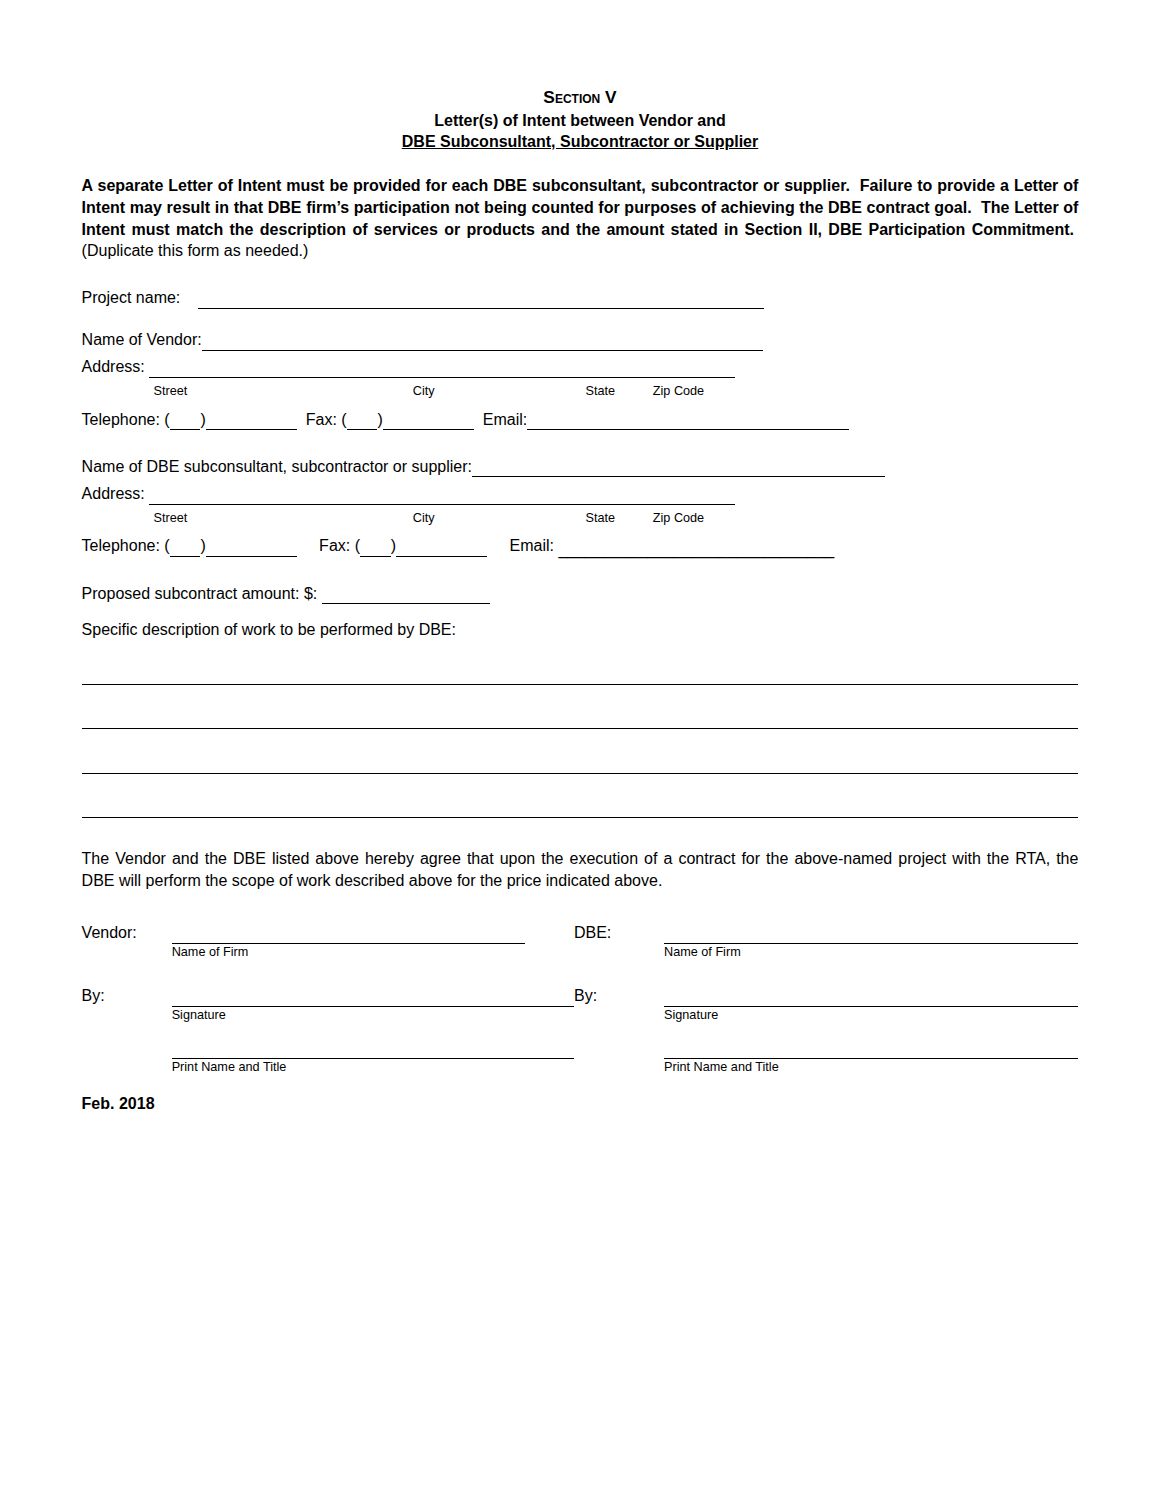Section V
Letter(s) of Intent between Vendor and DBE Subconsultant, Subcontractor or Supplier
A separate Letter of Intent must be provided for each DBE subconsultant, subcontractor or supplier. Failure to provide a Letter of Intent may result in that DBE firm’s participation not being counted for purposes of achieving the DBE contract goal. The Letter of Intent must match the description of services or products and the amount stated in Section II, DBE Participation Commitment. (Duplicate this form as needed.)
Project name:
Name of Vendor:
Address:
Street City State Zip Code
Telephone: ( ) Fax: ( ) Email:
Name of DBE subconsultant, subcontractor or supplier:
Address:
Street City State Zip Code
Telephone: ( ) Fax: ( ) Email: _______________________________
Proposed subcontract amount: $:
Specific description of work to be performed by DBE:
The Vendor and the DBE listed above hereby agree that upon the execution of a contract for the above-named project with the RTA, the DBE will perform the scope of work described above for the price indicated above.
| Vendor: | | | DBE: | |
| | Name of Firm | | | Name of Firm |
| By: | | By: | |
| | Signature | | Signature |
| | Print Name and Title | | Print Name and Title |
Feb. 2018